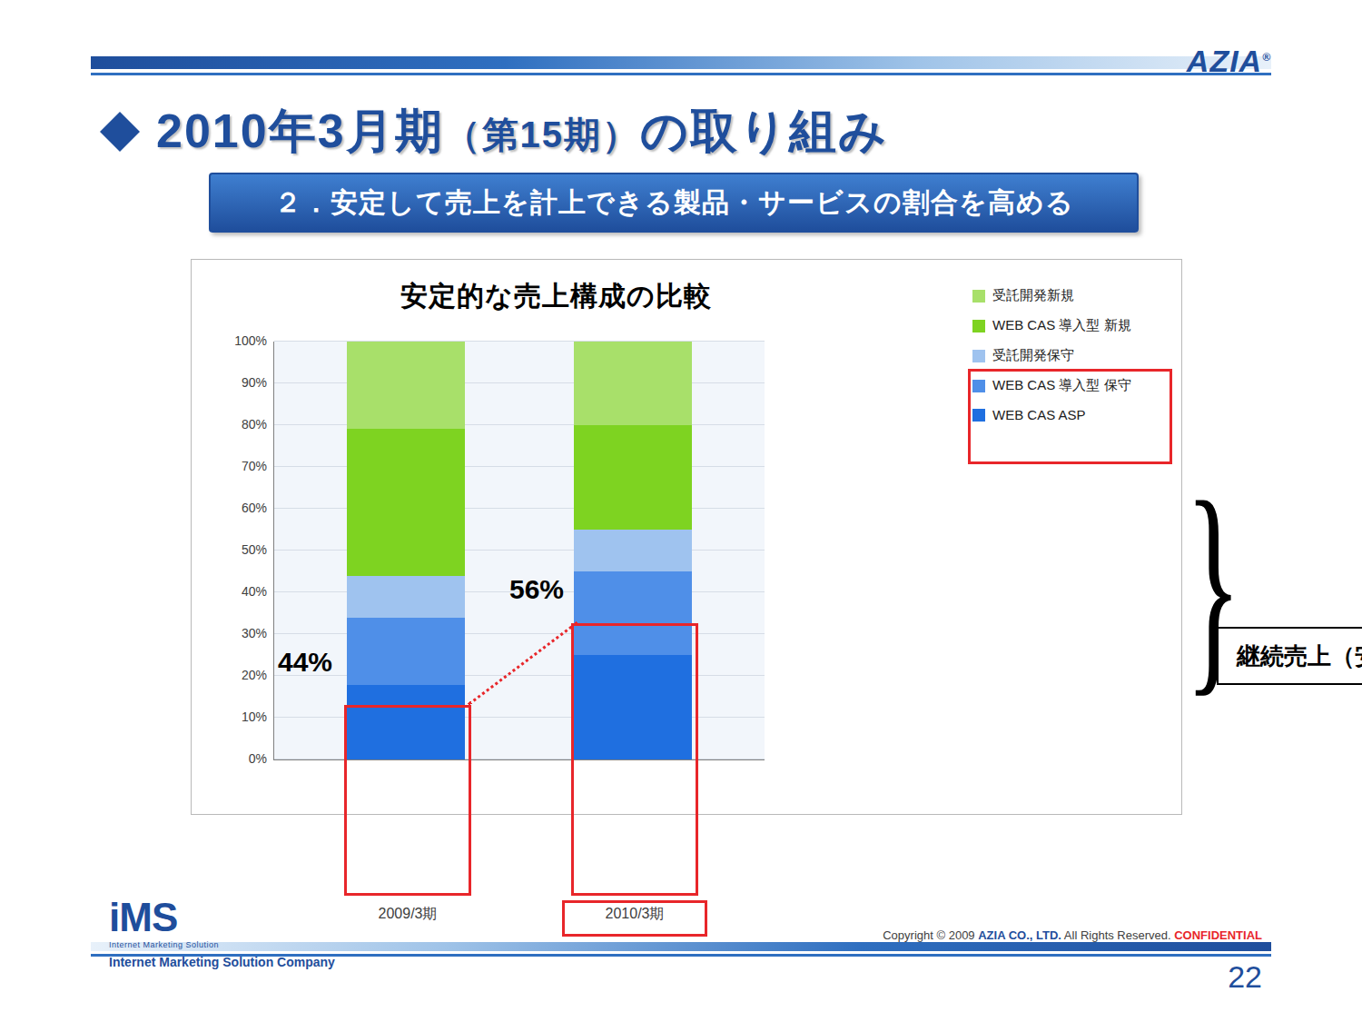AZIA®
2010年3月期（第15期）の取り組み
２．安定して売上を計上できる製品・サービスの割合を高める
安定的な売上構成の比較
100%
90%
80%
70%
60%
50%
40%
30%
20%
10%
0%
44%
56%
2009/3期
2010/3期
受託開発新規
WEB CAS 導入型 新規
受託開発保守
WEB CAS 導入型 保守
WEB CAS ASP
}
継続売上（安定売上）
iMS
Internet Marketing Solution
Internet Marketing Solution Company
Copyright © 2009 AZIA CO., LTD. All Rights Reserved. CONFIDENTIAL
22